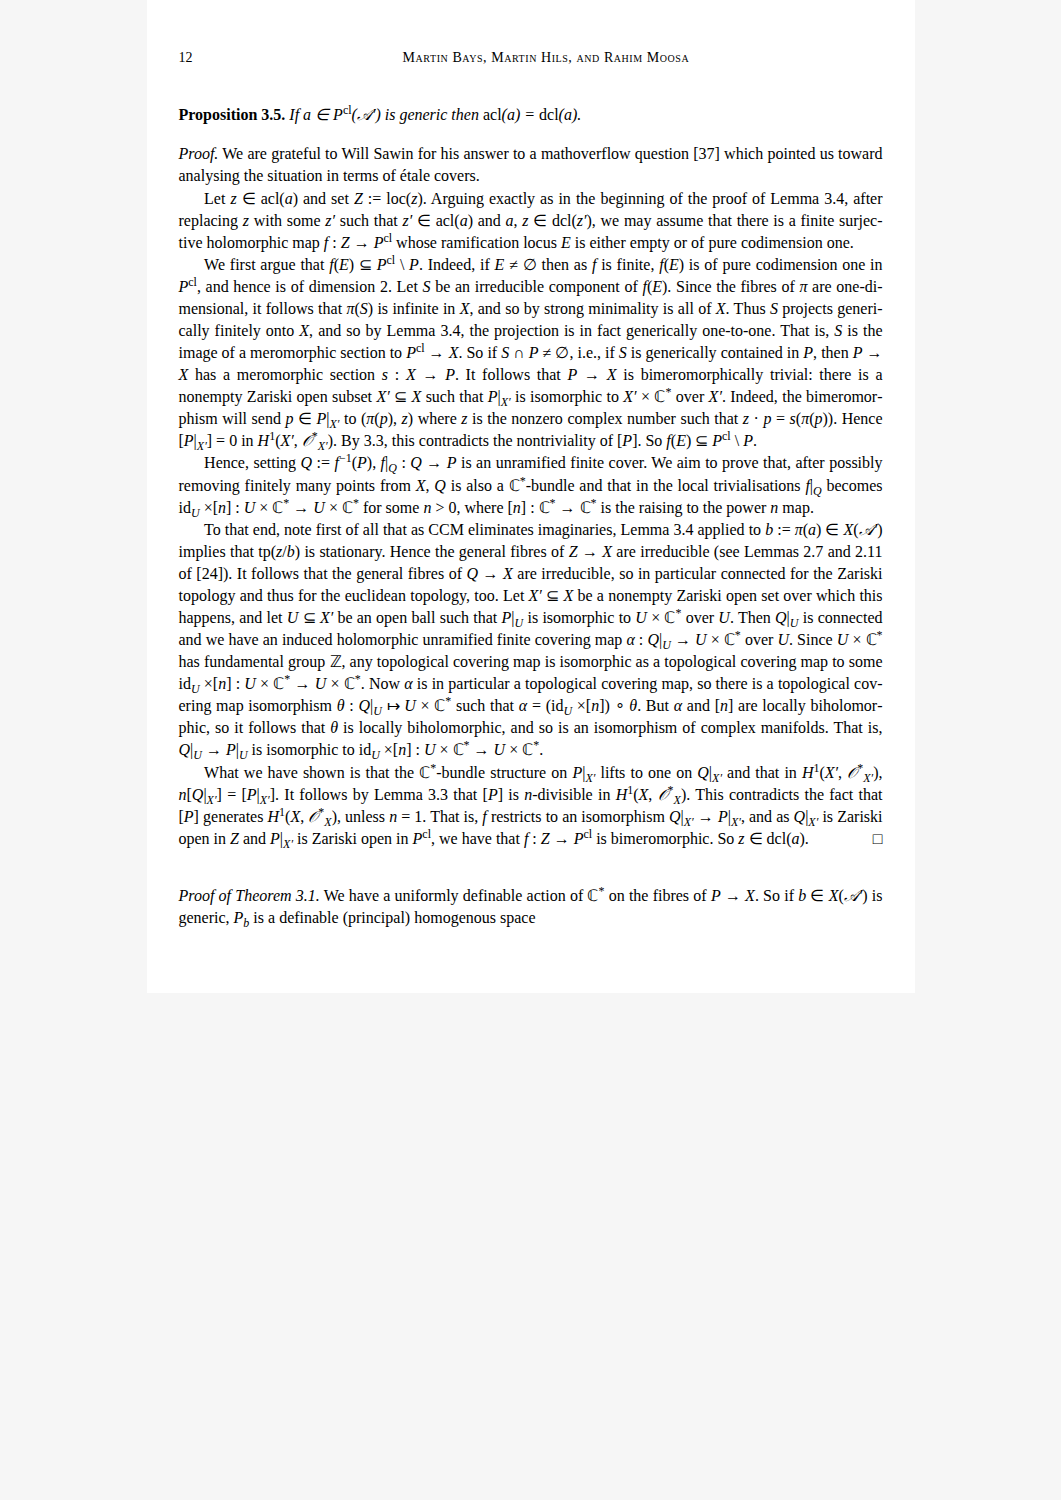12 Martin Bays, Martin Hils, and Rahim Moosa
Proposition 3.5. If a ∈ Pcl(𝒜′) is generic then acl(a) = dcl(a).
Proof. We are grateful to Will Sawin for his answer to a mathoverflow question [37] which pointed us toward analysing the situation in terms of étale covers.
Let z ∈ acl(a) and set Z := loc(z). Arguing exactly as in the beginning of the proof of Lemma 3.4, after replacing z with some z′ such that z′ ∈ acl(a) and a, z ∈ dcl(z′), we may assume that there is a finite surjective holomorphic map f : Z → Pcl whose ramification locus E is either empty or of pure codimension one.
We first argue that f(E) ⊆ Pcl \ P. Indeed, if E ≠ ∅ then as f is finite, f(E) is of pure codimension one in Pcl, and hence is of dimension 2. Let S be an irreducible component of f(E). Since the fibres of π are one-dimensional, it follows that π(S) is infinite in X, and so by strong minimality is all of X. Thus S projects generically finitely onto X, and so by Lemma 3.4, the projection is in fact generically one-to-one. That is, S is the image of a meromorphic section to Pcl → X. So if S ∩ P ≠ ∅, i.e., if S is generically contained in P, then P → X has a meromorphic section s : X → P. It follows that P → X is bimeromorphically trivial: there is a nonempty Zariski open subset X′ ⊆ X such that P|X′ is isomorphic to X′ × ℂ* over X′. Indeed, the bimeromorphism will send p ∈ P|X′ to (π(p), z) where z is the nonzero complex number such that z · p = s(π(p)). Hence [P|X′] = 0 in H1(X′, 𝒪*X′). By 3.3, this contradicts the nontriviality of [P]. So f(E) ⊆ Pcl \ P.
Hence, setting Q := f−1(P), f|Q : Q → P is an unramified finite cover. We aim to prove that, after possibly removing finitely many points from X, Q is also a ℂ*-bundle and that in the local trivialisations f|Q becomes idU ×[n] : U × ℂ* → U × ℂ* for some n > 0, where [n] : ℂ* → ℂ* is the raising to the power n map.
To that end, note first of all that as CCM eliminates imaginaries, Lemma 3.4 applied to b := π(a) ∈ X(𝒜′) implies that tp(z/b) is stationary. Hence the general fibres of Z → X are irreducible (see Lemmas 2.7 and 2.11 of [24]). It follows that the general fibres of Q → X are irreducible, so in particular connected for the Zariski topology and thus for the euclidean topology, too. Let X′ ⊆ X be a nonempty Zariski open set over which this happens, and let U ⊆ X′ be an open ball such that P|U is isomorphic to U × ℂ* over U. Then Q|U is connected and we have an induced holomorphic unramified finite covering map α : Q|U → U × ℂ* over U. Since U × ℂ* has fundamental group ℤ, any topological covering map is isomorphic as a topological covering map to some idU ×[n] : U × ℂ* → U × ℂ*. Now α is in particular a topological covering map, so there is a topological covering map isomorphism θ : Q|U ↦ U × ℂ* such that α = (idU ×[n]) ∘ θ. But α and [n] are locally biholomorphic, so it follows that θ is locally biholomorphic, and so is an isomorphism of complex manifolds. That is, Q|U → P|U is isomorphic to idU ×[n] : U × ℂ* → U × ℂ*.
What we have shown is that the ℂ*-bundle structure on P|X′ lifts to one on Q|X′ and that in H1(X′, 𝒪*X′), n[Q|X′] = [P|X′]. It follows by Lemma 3.3 that [P] is n-divisible in H1(X, 𝒪*X). This contradicts the fact that [P] generates H1(X, 𝒪*X), unless n = 1. That is, f restricts to an isomorphism Q|X′ → P|X′, and as Q|X′ is Zariski open in Z and P|X′ is Zariski open in Pcl, we have that f : Z → Pcl is bimeromorphic. So z ∈ dcl(a). □
Proof of Theorem 3.1. We have a uniformly definable action of ℂ* on the fibres of P → X. So if b ∈ X(𝒜′) is generic, Pb is a definable (principal) homogenous space